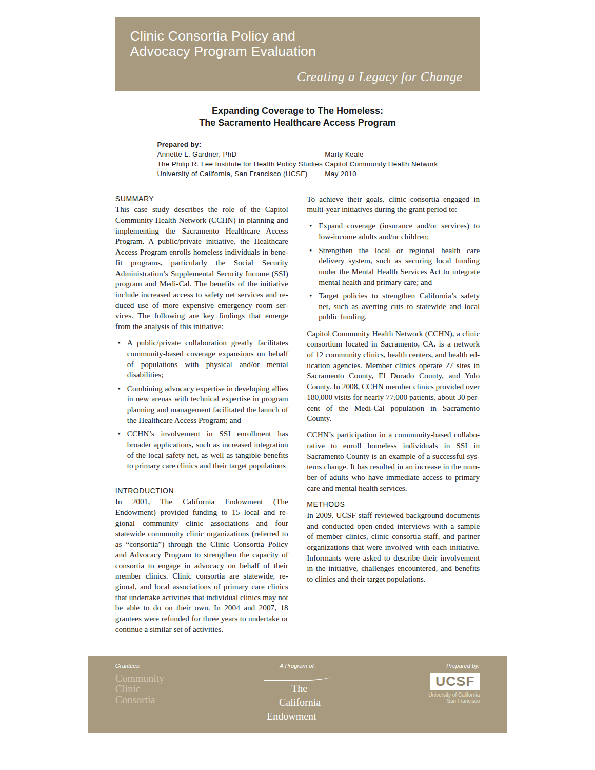Clinic Consortia Policy and
Advocacy Program Evaluation
Creating a Legacy for Change
Expanding Coverage to The Homeless:
The Sacramento Healthcare Access Program
| Prepared by: | |
| Annette L. Gardner, PhD | Marty Keale |
| The Philip R. Lee Institute for Health Policy Studies | Capitol Community Health Network |
| University of California, San Francisco (UCSF) | May 2010 |
SUMMARY
This case study describes the role of the Capitol Community Health Network (CCHN) in planning and implementing the Sacramento Healthcare Access Program. A public/private initiative, the Healthcare Access Program enrolls homeless individuals in benefit programs, particularly the Social Security Administration’s Supplemental Security Income (SSI) program and Medi-Cal. The benefits of the initiative include increased access to safety net services and reduced use of more expensive emergency room services. The following are key findings that emerge from the analysis of this initiative:
A public/private collaboration greatly facilitates community-based coverage expansions on behalf of populations with physical and/or mental disabilities;
Combining advocacy expertise in developing allies in new arenas with technical expertise in program planning and management facilitated the launch of the Healthcare Access Program; and
CCHN’s involvement in SSI enrollment has broader applications, such as increased integration of the local safety net, as well as tangible benefits to primary care clinics and their target populations
INTRODUCTION
In 2001, The California Endowment (The Endowment) provided funding to 15 local and regional community clinic associations and four statewide community clinic organizations (referred to as “consortia”) through the Clinic Consortia Policy and Advocacy Program to strengthen the capacity of consortia to engage in advocacy on behalf of their member clinics. Clinic consortia are statewide, regional, and local associations of primary care clinics that undertake activities that individual clinics may not be able to do on their own. In 2004 and 2007, 18 grantees were refunded for three years to undertake or continue a similar set of activities.
To achieve their goals, clinic consortia engaged in multi-year initiatives during the grant period to:
Expand coverage (insurance and/or services) to low-income adults and/or children;
Strengthen the local or regional health care delivery system, such as securing local funding under the Mental Health Services Act to integrate mental health and primary care; and
Target policies to strengthen California’s safety net, such as averting cuts to statewide and local public funding.
Capitol Community Health Network (CCHN), a clinic consortium located in Sacramento, CA, is a network of 12 community clinics, health centers, and health education agencies. Member clinics operate 27 sites in Sacramento County, El Dorado County, and Yolo County. In 2008, CCHN member clinics provided over 180,000 visits for nearly 77,000 patients, about 30 percent of the Medi-Cal population in Sacramento County.
CCHN’s participation in a community-based collaborative to enroll homeless individuals in SSI in Sacramento County is an example of a successful systems change. It has resulted in an increase in the number of adults who have immediate access to primary care and mental health services.
METHODS
In 2009, UCSF staff reviewed background documents and conducted open-ended interviews with a sample of member clinics, clinic consortia staff, and partner organizations that were involved with each initiative. Informants were asked to describe their involvement in the initiative, challenges encountered, and benefits to clinics and their target populations.
Grantees:
Community
Clinic
Consortia
A Program of:
The
California
Endowment
Prepared by:
UCSF
University of California
San Francisco